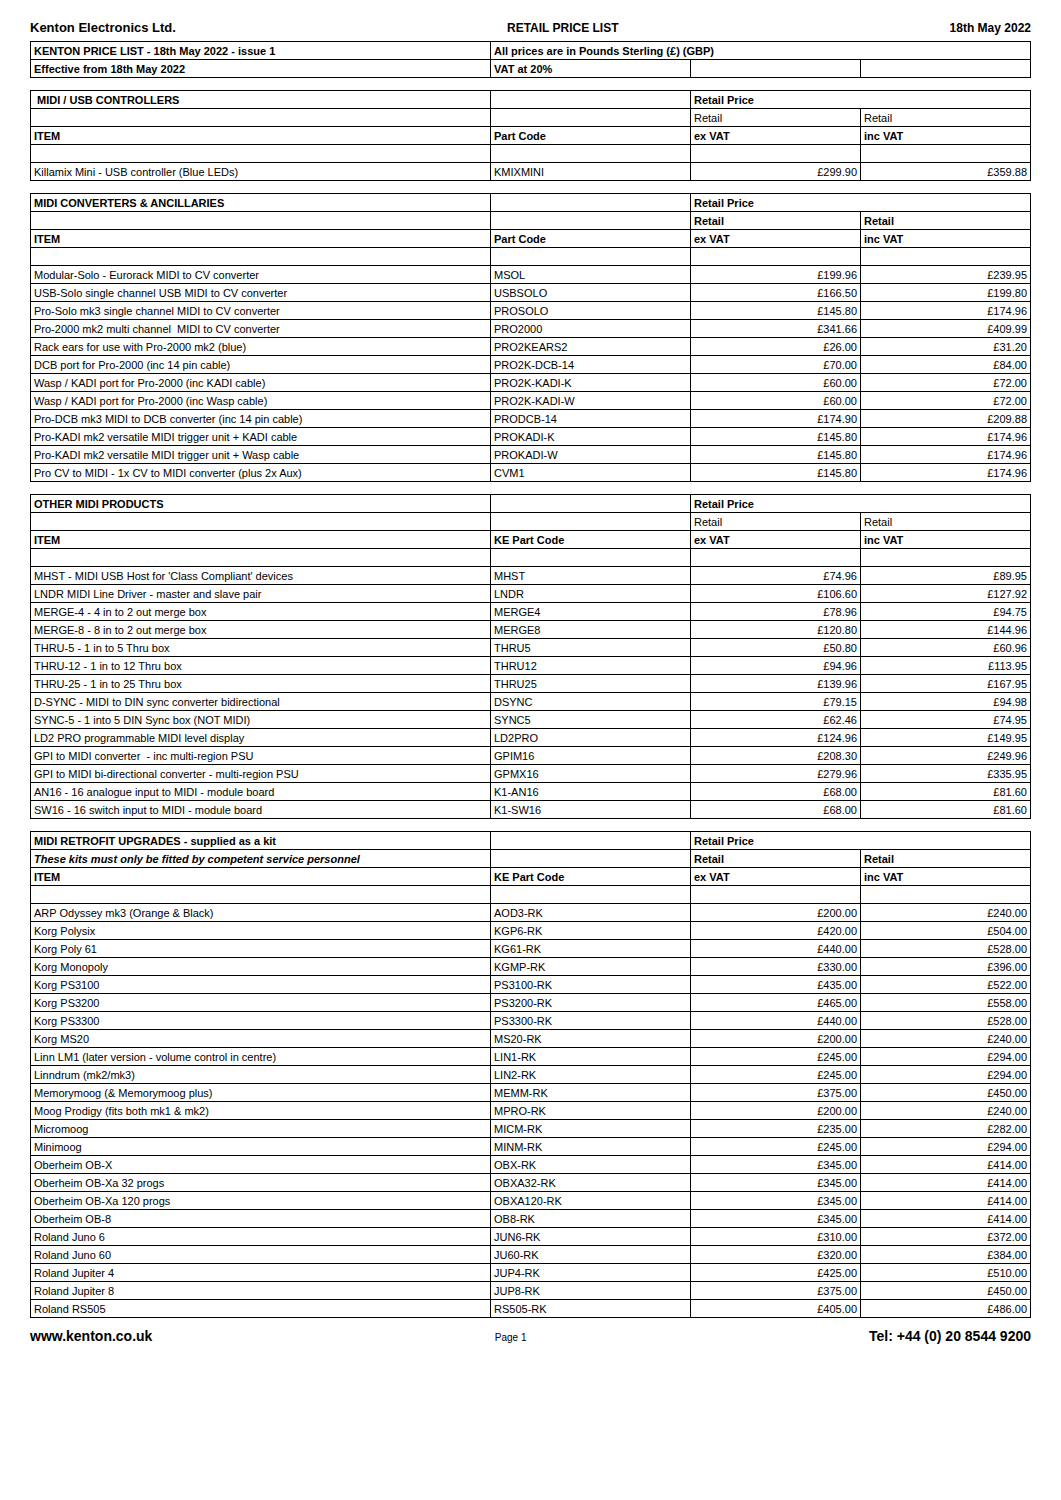Kenton Electronics Ltd.
RETAIL PRICE LIST
18th May 2022
| KENTON PRICE LIST - 18th May 2022 - issue 1 | All prices are in Pounds Sterling (£) (GBP) |
| Effective from 18th May 2022 | VAT at 20% | | |
| MIDI / USB CONTROLLERS | | Retail Price |
| | | Retail | Retail |
| ITEM | Part Code | ex VAT | inc VAT |
| Killamix Mini - USB controller (Blue LEDs) | KMIXMINI | £299.90 | £359.88 |
| MIDI CONVERTERS & ANCILLARIES | | Retail Price |
| | | Retail | Retail |
| ITEM | Part Code | ex VAT | inc VAT |
| Modular-Solo - Eurorack MIDI to CV converter | MSOL | £199.96 | £239.95 |
| USB-Solo single channel USB MIDI to CV converter | USBSOLO | £166.50 | £199.80 |
| Pro-Solo mk3 single channel MIDI to CV converter | PROSOLO | £145.80 | £174.96 |
| Pro-2000 mk2 multi channel MIDI to CV converter | PRO2000 | £341.66 | £409.99 |
| Rack ears for use with Pro-2000 mk2 (blue) | PRO2KEARS2 | £26.00 | £31.20 |
| DCB port for Pro-2000 (inc 14 pin cable) | PRO2K-DCB-14 | £70.00 | £84.00 |
| Wasp / KADI port for Pro-2000 (inc KADI cable) | PRO2K-KADI-K | £60.00 | £72.00 |
| Wasp / KADI port for Pro-2000 (inc Wasp cable) | PRO2K-KADI-W | £60.00 | £72.00 |
| Pro-DCB mk3 MIDI to DCB converter (inc 14 pin cable) | PRODCB-14 | £174.90 | £209.88 |
| Pro-KADI mk2 versatile MIDI trigger unit + KADI cable | PROKADI-K | £145.80 | £174.96 |
| Pro-KADI mk2 versatile MIDI trigger unit + Wasp cable | PROKADI-W | £145.80 | £174.96 |
| Pro CV to MIDI - 1x CV to MIDI converter (plus 2x Aux) | CVM1 | £145.80 | £174.96 |
| OTHER MIDI PRODUCTS | | Retail Price |
| | | Retail | Retail |
| ITEM | KE Part Code | ex VAT | inc VAT |
| MHST - MIDI USB Host for 'Class Compliant' devices | MHST | £74.96 | £89.95 |
| LNDR MIDI Line Driver - master and slave pair | LNDR | £106.60 | £127.92 |
| MERGE-4 - 4 in to 2 out merge box | MERGE4 | £78.96 | £94.75 |
| MERGE-8 - 8 in to 2 out merge box | MERGE8 | £120.80 | £144.96 |
| THRU-5 - 1 in to 5 Thru box | THRU5 | £50.80 | £60.96 |
| THRU-12 - 1 in to 12 Thru box | THRU12 | £94.96 | £113.95 |
| THRU-25 - 1 in to 25 Thru box | THRU25 | £139.96 | £167.95 |
| D-SYNC - MIDI to DIN sync converter bidirectional | DSYNC | £79.15 | £94.98 |
| SYNC-5 - 1 into 5 DIN Sync box (NOT MIDI) | SYNC5 | £62.46 | £74.95 |
| LD2 PRO programmable MIDI level display | LD2PRO | £124.96 | £149.95 |
| GPI to MIDI converter - inc multi-region PSU | GPIM16 | £208.30 | £249.96 |
| GPI to MIDI bi-directional converter - multi-region PSU | GPMX16 | £279.96 | £335.95 |
| AN16 - 16 analogue input to MIDI - module board | K1-AN16 | £68.00 | £81.60 |
| SW16 - 16 switch input to MIDI - module board | K1-SW16 | £68.00 | £81.60 |
| MIDI RETROFIT UPGRADES - supplied as a kit | | Retail Price |
| These kits must only be fitted by competent service personnel | | Retail | Retail |
| ITEM | KE Part Code | ex VAT | inc VAT |
| ARP Odyssey mk3 (Orange & Black) | AOD3-RK | £200.00 | £240.00 |
| Korg Polysix | KGP6-RK | £420.00 | £504.00 |
| Korg Poly 61 | KG61-RK | £440.00 | £528.00 |
| Korg Monopoly | KGMP-RK | £330.00 | £396.00 |
| Korg PS3100 | PS3100-RK | £435.00 | £522.00 |
| Korg PS3200 | PS3200-RK | £465.00 | £558.00 |
| Korg PS3300 | PS3300-RK | £440.00 | £528.00 |
| Korg MS20 | MS20-RK | £200.00 | £240.00 |
| Linn LM1 (later version - volume control in centre) | LIN1-RK | £245.00 | £294.00 |
| Linndrum (mk2/mk3) | LIN2-RK | £245.00 | £294.00 |
| Memorymoog (& Memorymoog plus) | MEMM-RK | £375.00 | £450.00 |
| Moog Prodigy (fits both mk1 & mk2) | MPRO-RK | £200.00 | £240.00 |
| Micromoog | MICM-RK | £235.00 | £282.00 |
| Minimoog | MINM-RK | £245.00 | £294.00 |
| Oberheim OB-X | OBX-RK | £345.00 | £414.00 |
| Oberheim OB-Xa 32 progs | OBXA32-RK | £345.00 | £414.00 |
| Oberheim OB-Xa 120 progs | OBXA120-RK | £345.00 | £414.00 |
| Oberheim OB-8 | OB8-RK | £345.00 | £414.00 |
| Roland Juno 6 | JUN6-RK | £310.00 | £372.00 |
| Roland Juno 60 | JU60-RK | £320.00 | £384.00 |
| Roland Jupiter 4 | JUP4-RK | £425.00 | £510.00 |
| Roland Jupiter 8 | JUP8-RK | £375.00 | £450.00 |
| Roland RS505 | RS505-RK | £405.00 | £486.00 |
www.kenton.co.uk
Page 1
Tel: +44 (0) 20 8544 9200